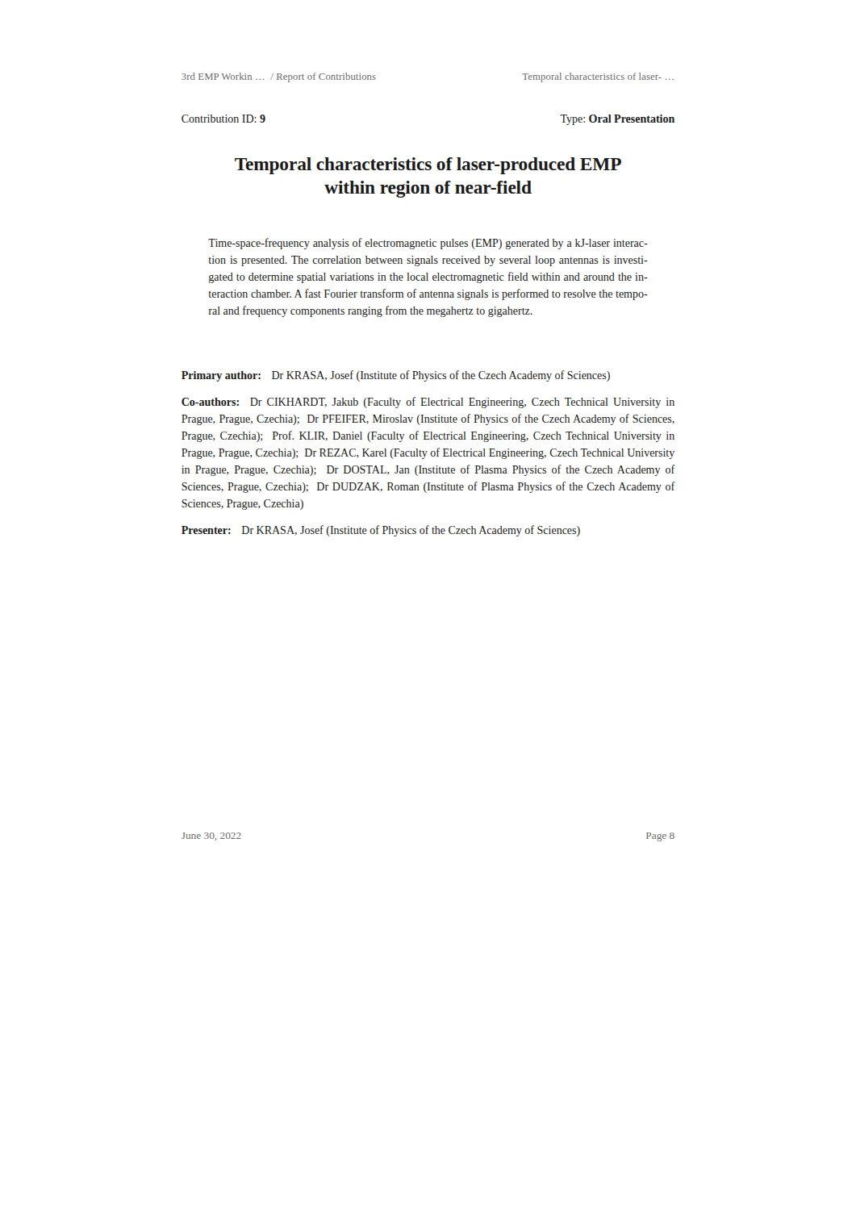3rd EMP Workin … / Report of Contributions Temporal characteristics of laser- …
Contribution ID: 9 Type: Oral Presentation
Temporal characteristics of laser-produced EMP
within region of near-field
Time-space-frequency analysis of electromagnetic pulses (EMP) generated by a kJ-laser interaction is presented. The correlation between signals received by several loop antennas is investigated to determine spatial variations in the local electromagnetic field within and around the interaction chamber. A fast Fourier transform of antenna signals is performed to resolve the temporal and frequency components ranging from the megahertz to gigahertz.
Primary author: Dr KRASA, Josef (Institute of Physics of the Czech Academy of Sciences)
Co-authors: Dr CIKHARDT, Jakub (Faculty of Electrical Engineering, Czech Technical University in Prague, Prague, Czechia); Dr PFEIFER, Miroslav (Institute of Physics of the Czech Academy of Sciences, Prague, Czechia); Prof. KLIR, Daniel (Faculty of Electrical Engineering, Czech Technical University in Prague, Prague, Czechia); Dr REZAC, Karel (Faculty of Electrical Engineering, Czech Technical University in Prague, Prague, Czechia); Dr DOSTAL, Jan (Institute of Plasma Physics of the Czech Academy of Sciences, Prague, Czechia); Dr DUDZAK, Roman (Institute of Plasma Physics of the Czech Academy of Sciences, Prague, Czechia)
Presenter: Dr KRASA, Josef (Institute of Physics of the Czech Academy of Sciences)
June 30, 2022 Page 8